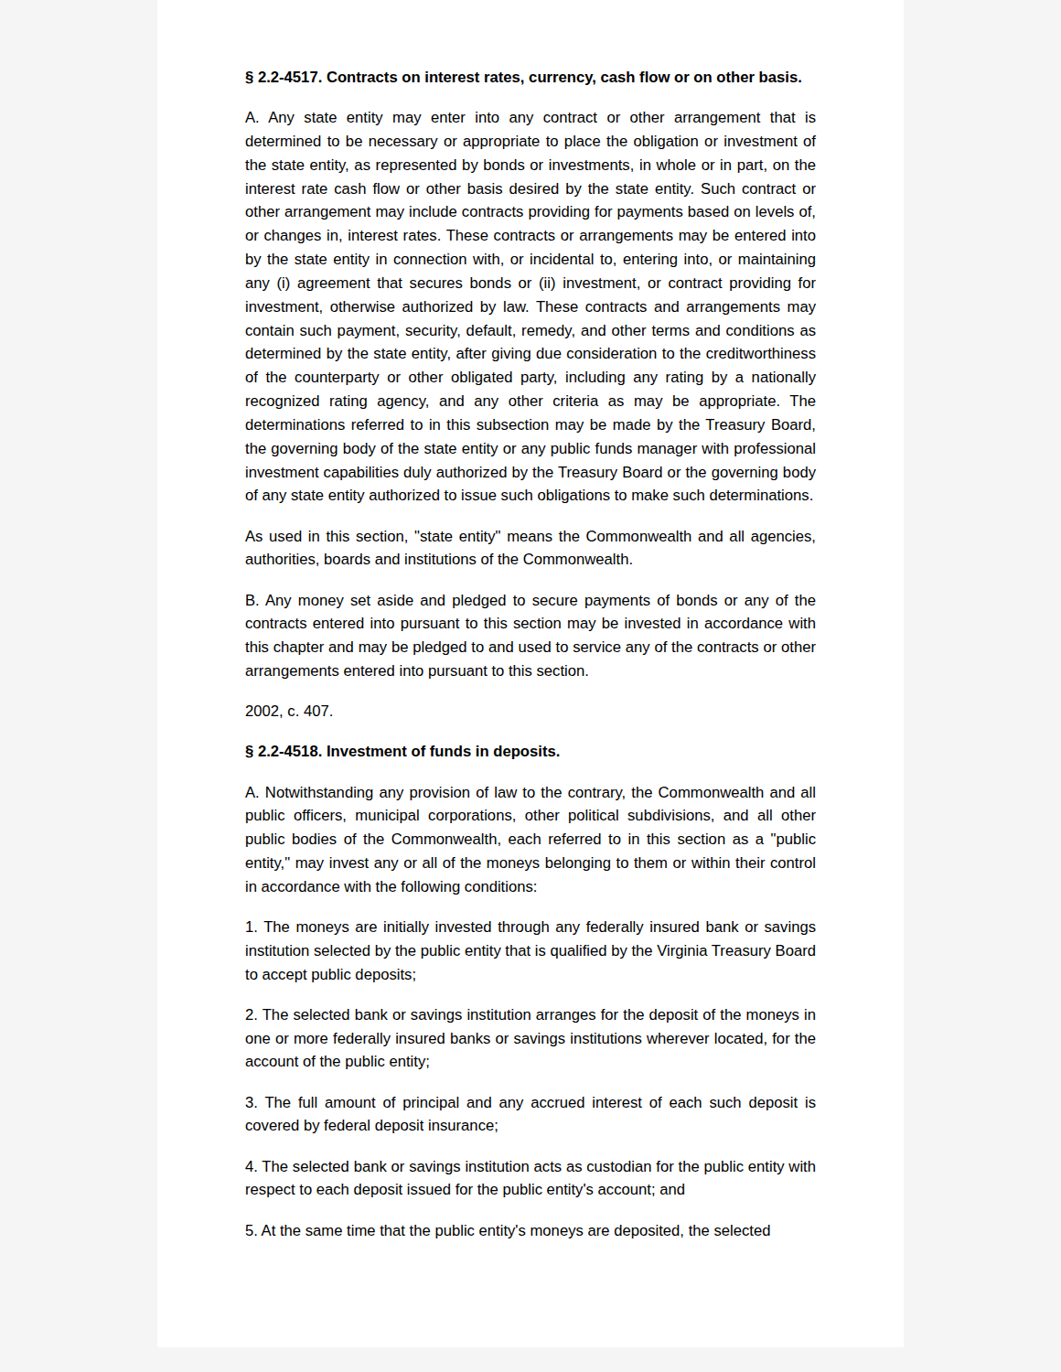§ 2.2-4517. Contracts on interest rates, currency, cash flow or on other basis.
A. Any state entity may enter into any contract or other arrangement that is determined to be necessary or appropriate to place the obligation or investment of the state entity, as represented by bonds or investments, in whole or in part, on the interest rate cash flow or other basis desired by the state entity. Such contract or other arrangement may include contracts providing for payments based on levels of, or changes in, interest rates. These contracts or arrangements may be entered into by the state entity in connection with, or incidental to, entering into, or maintaining any (i) agreement that secures bonds or (ii) investment, or contract providing for investment, otherwise authorized by law. These contracts and arrangements may contain such payment, security, default, remedy, and other terms and conditions as determined by the state entity, after giving due consideration to the creditworthiness of the counterparty or other obligated party, including any rating by a nationally recognized rating agency, and any other criteria as may be appropriate. The determinations referred to in this subsection may be made by the Treasury Board, the governing body of the state entity or any public funds manager with professional investment capabilities duly authorized by the Treasury Board or the governing body of any state entity authorized to issue such obligations to make such determinations.
As used in this section, "state entity" means the Commonwealth and all agencies, authorities, boards and institutions of the Commonwealth.
B. Any money set aside and pledged to secure payments of bonds or any of the contracts entered into pursuant to this section may be invested in accordance with this chapter and may be pledged to and used to service any of the contracts or other arrangements entered into pursuant to this section.
2002, c. 407.
§ 2.2-4518. Investment of funds in deposits.
A. Notwithstanding any provision of law to the contrary, the Commonwealth and all public officers, municipal corporations, other political subdivisions, and all other public bodies of the Commonwealth, each referred to in this section as a "public entity," may invest any or all of the moneys belonging to them or within their control in accordance with the following conditions:
1. The moneys are initially invested through any federally insured bank or savings institution selected by the public entity that is qualified by the Virginia Treasury Board to accept public deposits;
2. The selected bank or savings institution arranges for the deposit of the moneys in one or more federally insured banks or savings institutions wherever located, for the account of the public entity;
3. The full amount of principal and any accrued interest of each such deposit is covered by federal deposit insurance;
4. The selected bank or savings institution acts as custodian for the public entity with respect to each deposit issued for the public entity's account; and
5. At the same time that the public entity's moneys are deposited, the selected